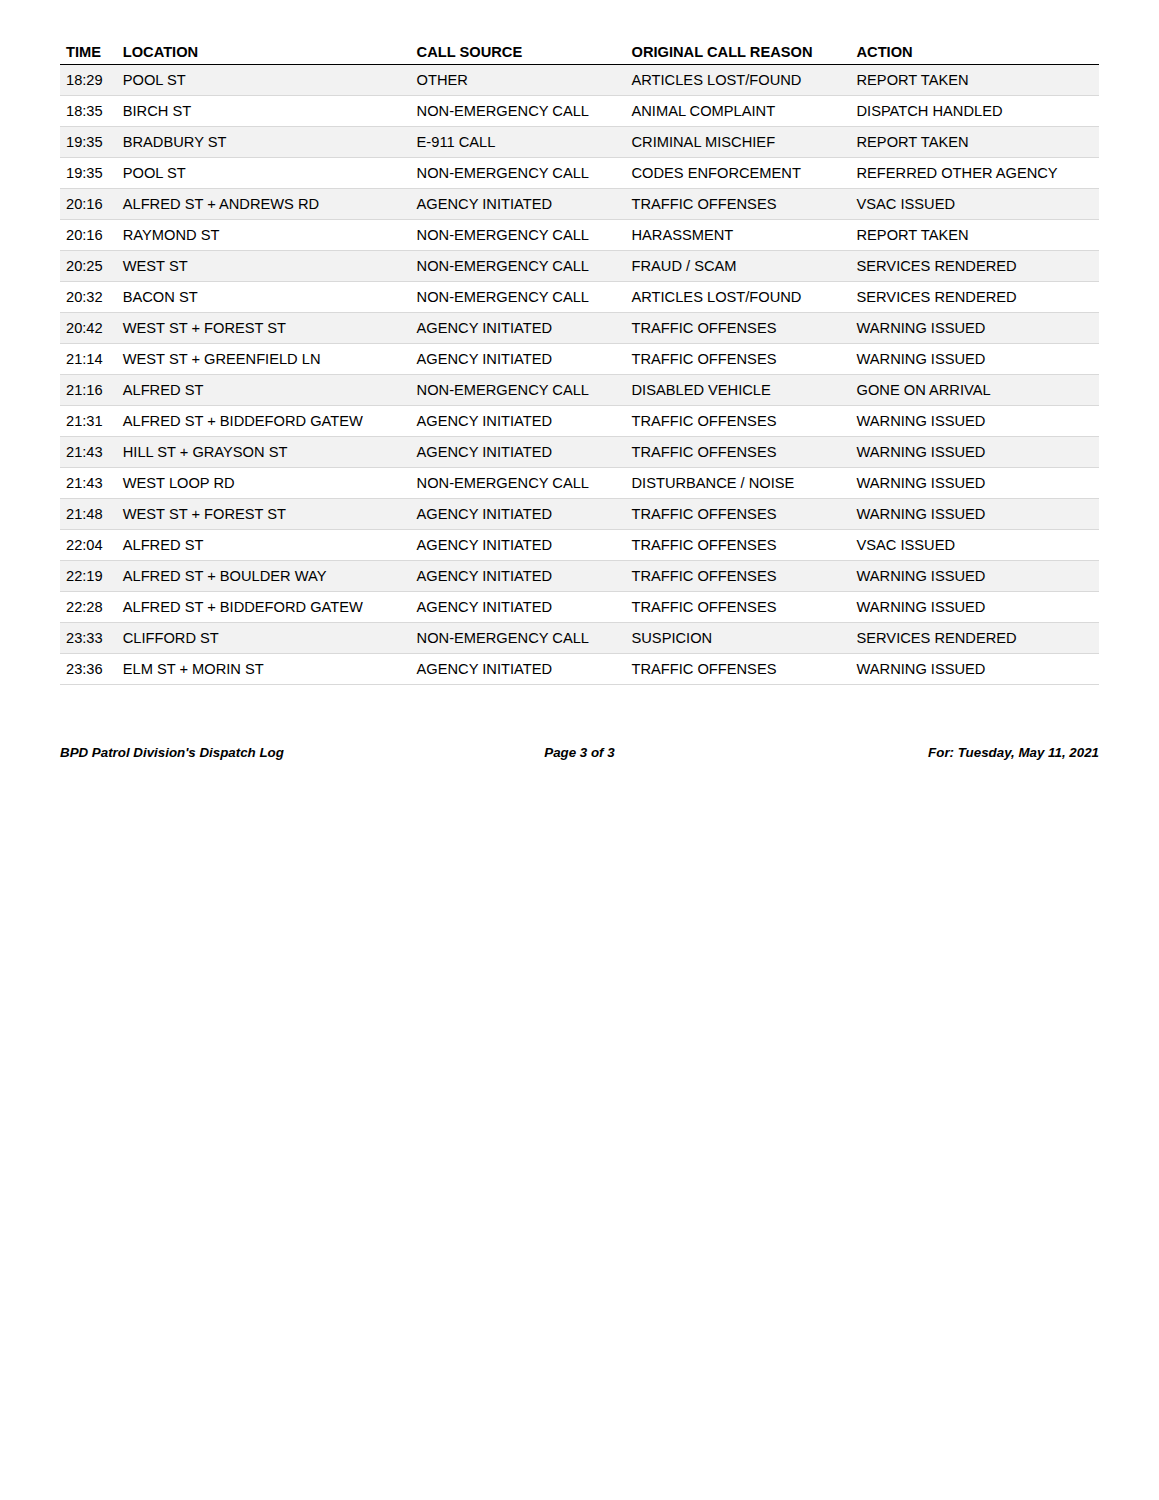| TIME | LOCATION | CALL SOURCE | ORIGINAL CALL REASON | ACTION |
| --- | --- | --- | --- | --- |
| 18:29 | POOL ST | OTHER | ARTICLES LOST/FOUND | REPORT TAKEN |
| 18:35 | BIRCH ST | NON-EMERGENCY CALL | ANIMAL COMPLAINT | DISPATCH HANDLED |
| 19:35 | BRADBURY ST | E-911 CALL | CRIMINAL MISCHIEF | REPORT TAKEN |
| 19:35 | POOL ST | NON-EMERGENCY CALL | CODES ENFORCEMENT | REFERRED OTHER AGENCY |
| 20:16 | ALFRED ST + ANDREWS RD | AGENCY INITIATED | TRAFFIC OFFENSES | VSAC ISSUED |
| 20:16 | RAYMOND ST | NON-EMERGENCY CALL | HARASSMENT | REPORT TAKEN |
| 20:25 | WEST ST | NON-EMERGENCY CALL | FRAUD / SCAM | SERVICES RENDERED |
| 20:32 | BACON ST | NON-EMERGENCY CALL | ARTICLES LOST/FOUND | SERVICES RENDERED |
| 20:42 | WEST ST + FOREST ST | AGENCY INITIATED | TRAFFIC OFFENSES | WARNING ISSUED |
| 21:14 | WEST ST + GREENFIELD LN | AGENCY INITIATED | TRAFFIC OFFENSES | WARNING ISSUED |
| 21:16 | ALFRED ST | NON-EMERGENCY CALL | DISABLED VEHICLE | GONE ON ARRIVAL |
| 21:31 | ALFRED ST + BIDDEFORD GATEW | AGENCY INITIATED | TRAFFIC OFFENSES | WARNING ISSUED |
| 21:43 | HILL ST + GRAYSON ST | AGENCY INITIATED | TRAFFIC OFFENSES | WARNING ISSUED |
| 21:43 | WEST LOOP RD | NON-EMERGENCY CALL | DISTURBANCE / NOISE | WARNING ISSUED |
| 21:48 | WEST ST + FOREST ST | AGENCY INITIATED | TRAFFIC OFFENSES | WARNING ISSUED |
| 22:04 | ALFRED ST | AGENCY INITIATED | TRAFFIC OFFENSES | VSAC ISSUED |
| 22:19 | ALFRED ST + BOULDER WAY | AGENCY INITIATED | TRAFFIC OFFENSES | WARNING ISSUED |
| 22:28 | ALFRED ST + BIDDEFORD GATEW | AGENCY INITIATED | TRAFFIC OFFENSES | WARNING ISSUED |
| 23:33 | CLIFFORD ST | NON-EMERGENCY CALL | SUSPICION | SERVICES RENDERED |
| 23:36 | ELM ST + MORIN ST | AGENCY INITIATED | TRAFFIC OFFENSES | WARNING ISSUED |
BPD Patrol Division's Dispatch Log
Page 3 of 3
For: Tuesday, May 11, 2021